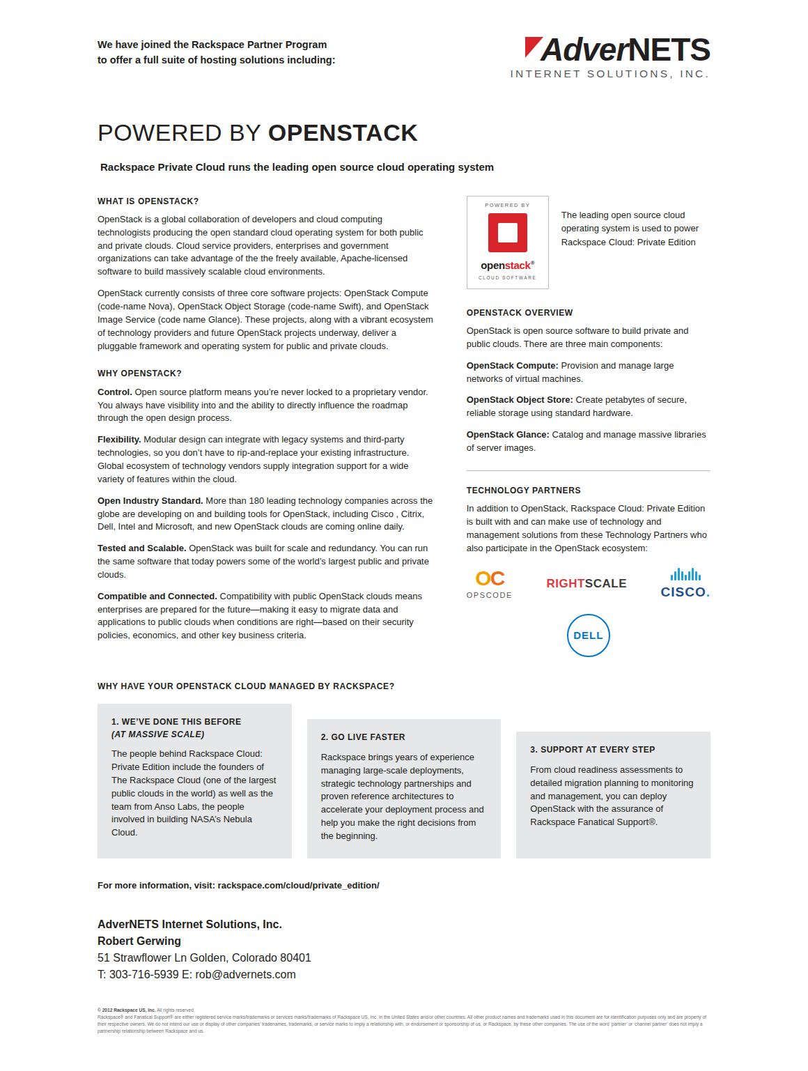We have joined the Rackspace Partner Program
to offer a full suite of hosting solutions including:
Adver NETS INTERNET SOLUTIONS, INC.
POWERED BY OPENSTACK
Rackspace Private Cloud runs the leading open source cloud operating system
What is OpenStack?
OpenStack is a global collaboration of developers and cloud computing technologists producing the open standard cloud operating system for both public and private clouds. Cloud service providers, enterprises and government organizations can take advantage of the the freely available, Apache-licensed software to build massively scalable cloud environments.
OpenStack currently consists of three core software projects: OpenStack Compute (code-name Nova), OpenStack Object Storage (code-name Swift), and OpenStack Image Service (code name Glance). These projects, along with a vibrant ecosystem of technology providers and future OpenStack projects underway, deliver a pluggable framework and operating system for public and private clouds.
Why OpenStack?
Control. Open source platform means you’re never locked to a proprietary vendor. You always have visibility into and the ability to directly influence the roadmap through the open design process.
Flexibility. Modular design can integrate with legacy systems and third-party technologies, so you don’t have to rip-and-replace your existing infrastructure. Global ecosystem of technology vendors supply integration support for a wide variety of features within the cloud.
Open Industry Standard. More than 180 leading technology companies across the globe are developing on and building tools for OpenStack, including Cisco , Citrix, Dell, Intel and Microsoft, and new OpenStack clouds are coming online daily.
Tested and Scalable. OpenStack was built for scale and redundancy. You can run the same software that today powers some of the world’s largest public and private clouds.
Compatible and Connected. Compatibility with public OpenStack clouds means enterprises are prepared for the future—making it easy to migrate data and applications to public clouds when conditions are right—based on their security policies, economics, and other key business criteria.
Powered by
openstack®
CLOUD SOFTWARE
The leading open source cloud operating system is used to power Rackspace Cloud: Private Edition
OpenStack Overview
OpenStack is open source software to build private and public clouds. There are three main components:
OpenStack Compute: Provision and manage large networks of virtual machines.
OpenStack Object Store: Create petabytes of secure, reliable storage using standard hardware.
OpenStack Glance: Catalog and manage massive libraries of server images.
Technology Partners
In addition to OpenStack, Rackspace Cloud: Private Edition is built with and can make use of technology and management solutions from these Technology Partners who also participate in the OpenStack ecosystem:
OC
OPSCODE
RIGHTSCALE
CISCO.
DELL
Why have your OpenStack cloud managed by Rackspace?
1. We’ve done this before(at massive scale)
The people behind Rackspace Cloud: Private Edition include the founders of The Rackspace Cloud (one of the largest public clouds in the world) as well as the team from Anso Labs, the people involved in building NASA’s Nebula Cloud.
2. Go live faster
Rackspace brings years of experience managing large-scale deployments, strategic technology partnerships and proven reference architectures to accelerate your deployment process and help you make the right decisions from the beginning.
3. Support at every step
From cloud readiness assessments to detailed migration planning to monitoring and management, you can deploy OpenStack with the assurance of Rackspace Fanatical Support®.
For more information, visit: rackspace.com/cloud/private_edition/
AdverNETS Internet Solutions, Inc.
Robert Gerwing
51 Strawflower Ln Golden, Colorado 80401
T: 303-716-5939 E: rob@advernets.com
© 2012 Rackspace US, Inc. All rights reserved.
Rackspace® and Fanatical Support® are either registered service marks/trademarks or services marks/trademarks of Rackspace US, Inc. in the United States and/or other countries. All other product names and trademarks used in this document are for identification purposes only and are property of their respective owners. We do not intend our use or display of other companies’ tradenames, trademarks, or service marks to imply a relationship with, or endorsement or sponsorship of us, or Rackspace, by these other companies. The use of the word ‘partner’ or ‘channel partner’ does not imply a partnership relationship between Rackspace and us.